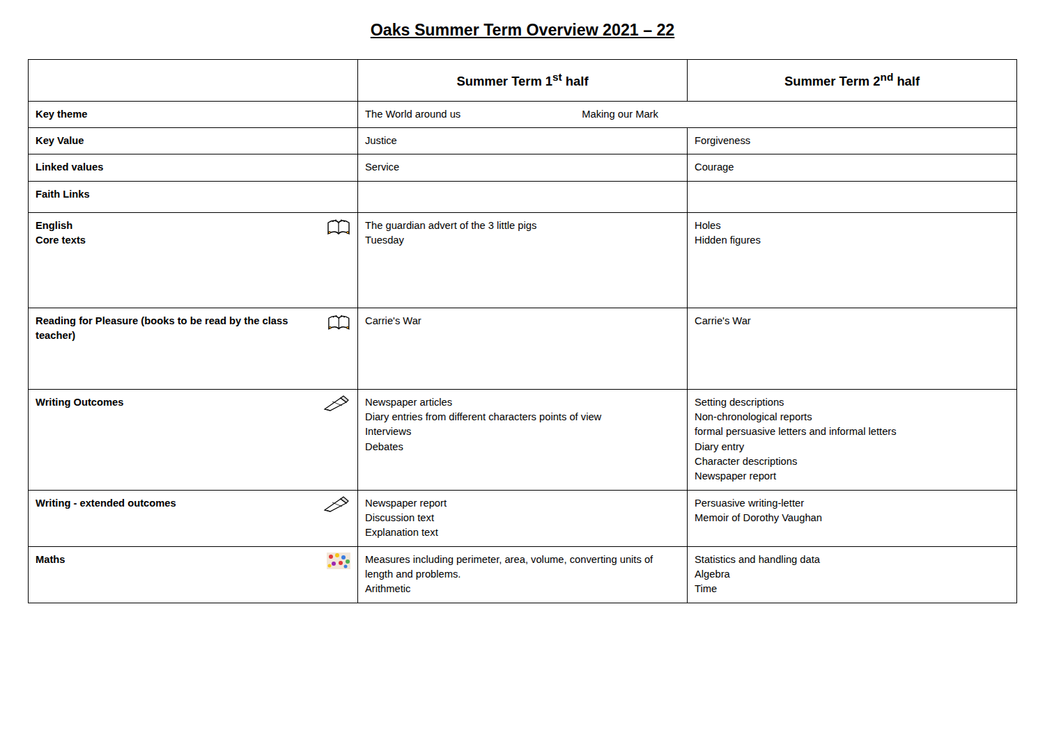Oaks Summer Term Overview 2021 – 22
| | Summer Term 1 st half | Summer Term 2 nd half |
| --- | --- | --- |
| Key theme | The World around us Making our Mark |
| Key Value | Justice | Forgiveness |
| Linked values | Service | Courage |
| Faith Links | | |
| English Core texts | The guardian advert of the 3 little pigs Tuesday | Holes Hidden figures |
| Reading for Pleasure (books to be read by the class teacher) | Carrie's War | Carrie's War |
| Writing Outcomes | Newspaper articles Diary entries from different characters points of view Interviews Debates | Setting descriptions Non-chronological reports formal persuasive letters and informal letters Diary entry Character descriptions Newspaper report |
| Writing - extended outcomes | Newspaper report Discussion text Explanation text | Persuasive writing-letter Memoir of Dorothy Vaughan |
| Maths | Measures including perimeter, area, volume, converting units of length and problems. Arithmetic | Statistics and handling data Algebra Time |